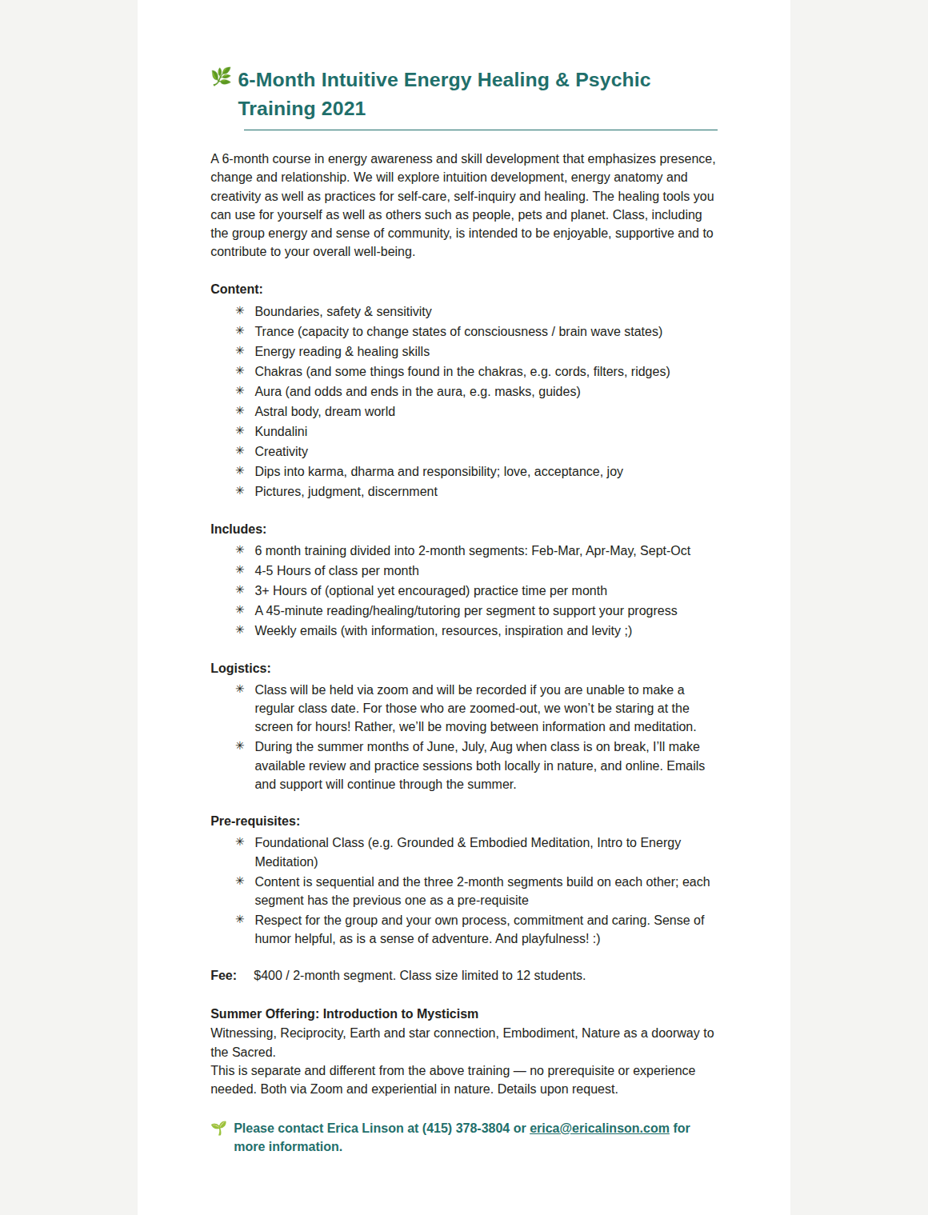🌿
6-Month Intuitive Energy Healing & Psychic Training 2021
A 6-month course in energy awareness and skill development that emphasizes presence, change and relationship. We will explore intuition development, energy anatomy and creativity as well as practices for self-care, self-inquiry and healing. The healing tools you can use for yourself as well as others such as people, pets and planet. Class, including the group energy and sense of community, is intended to be enjoyable, supportive and to contribute to your overall well-being.
Content:
Boundaries, safety & sensitivity
Trance (capacity to change states of consciousness / brain wave states)
Energy reading & healing skills
Chakras (and some things found in the chakras, e.g. cords, filters, ridges)
Aura (and odds and ends in the aura, e.g. masks, guides)
Astral body, dream world
Kundalini
Creativity
Dips into karma, dharma and responsibility; love, acceptance, joy
Pictures, judgment, discernment
Includes:
6 month training divided into 2-month segments: Feb-Mar, Apr-May, Sept-Oct
4-5 Hours of class per month
3+ Hours of (optional yet encouraged) practice time per month
A 45-minute reading/healing/tutoring per segment to support your progress
Weekly emails (with information, resources, inspiration and levity ;)
Logistics:
Class will be held via zoom and will be recorded if you are unable to make a regular class date. For those who are zoomed-out, we won’t be staring at the screen for hours! Rather, we’ll be moving between information and meditation.
During the summer months of June, July, Aug when class is on break, I’ll make available review and practice sessions both locally in nature, and online. Emails and support will continue through the summer.
Pre-requisites:
Foundational Class (e.g. Grounded & Embodied Meditation, Intro to Energy Meditation)
Content is sequential and the three 2-month segments build on each other; each segment has the previous one as a pre-requisite
Respect for the group and your own process, commitment and caring. Sense of humor helpful, as is a sense of adventure. And playfulness! :)
Fee: $400 / 2-month segment. Class size limited to 12 students.
Summer Offering: Introduction to Mysticism
Witnessing, Reciprocity, Earth and star connection, Embodiment, Nature as a doorway to the Sacred.
This is separate and different from the above training — no prerequisite or experience needed. Both via Zoom and experiential in nature. Details upon request.
🌱 Please contact Erica Linson at (415) 378-3804 or erica@ericalinson.com for more information.